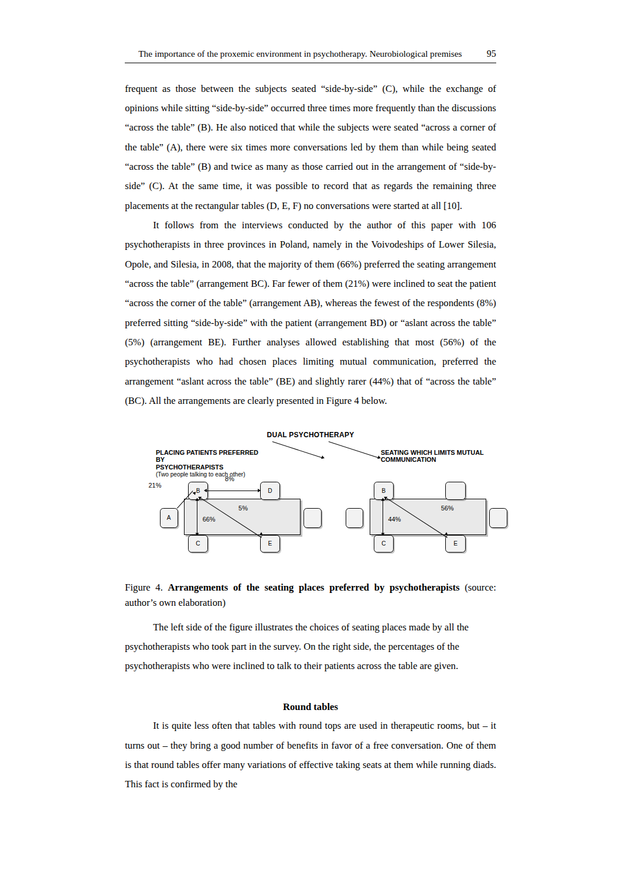The importance of the proxemic environment in psychotherapy. Neurobiological premises
95
frequent as those between the subjects seated “side-by-side” (C), while the exchange of opinions while sitting “side-by-side” occurred three times more frequently than the discussions “across the table” (B). He also noticed that while the subjects were seated “across a corner of the table” (A), there were six times more conversations led by them than while being seated “across the table” (B) and twice as many as those carried out in the arrangement of “side-by-side” (C). At the same time, it was possible to record that as regards the remaining three placements at the rectangular tables (D, E, F) no conversations were started at all [10].
It follows from the interviews conducted by the author of this paper with 106 psychotherapists in three provinces in Poland, namely in the Voivodeships of Lower Silesia, Opole, and Silesia, in 2008, that the majority of them (66%) preferred the seating arrangement “across the table” (arrangement BC). Far fewer of them (21%) were inclined to seat the patient “across the corner of the table” (arrangement AB), whereas the fewest of the respondents (8%) preferred sitting “side-by-side” with the patient (arrangement BD) or “aslant across the table” (5%) (arrangement BE). Further analyses allowed establishing that most (56%) of the psychotherapists who had chosen places limiting mutual communication, preferred the arrangement “aslant across the table” (BE) and slightly rarer (44%) that of “across the table” (BC). All the arrangements are clearly presented in Figure 4 below.
DUAL PSYCHOTHERAPY
PLACING PATIENTS PREFERRED BY
PSYCHOTHERAPISTS
(Two people talking to each other)
SEATING WHICH LIMITS MUTUAL
COMMUNICATION
B
D
A
C
E
8%
66%
5%
21%
B
C
E
44%
56%
Figure 4. Arrangements of the seating places preferred by psychotherapists (source: author’s own elaboration)
The left side of the figure illustrates the choices of seating places made by all the psychotherapists who took part in the survey. On the right side, the percentages of the psychotherapists who were inclined to talk to their patients across the table are given.
Round tables
It is quite less often that tables with round tops are used in therapeutic rooms, but – it turns out – they bring a good number of benefits in favor of a free conversation. One of them is that round tables offer many variations of effective taking seats at them while running diads. This fact is confirmed by the